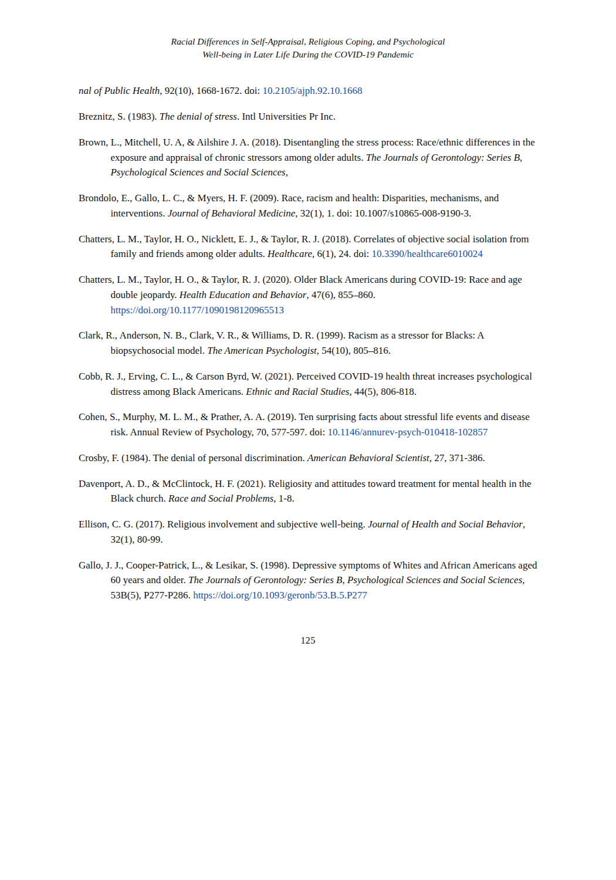Racial Differences in Self-Appraisal, Religious Coping, and Psychological Well-being in Later Life During the COVID-19 Pandemic
nal of Public Health, 92(10), 1668-1672. doi: 10.2105/ajph.92.10.1668
Breznitz, S. (1983). The denial of stress. Intl Universities Pr Inc.
Brown, L., Mitchell, U. A, & Ailshire J. A. (2018). Disentangling the stress process: Race/ethnic differences in the exposure and appraisal of chronic stressors among older adults. The Journals of Gerontology: Series B, Psychological Sciences and Social Sciences,
Brondolo, E., Gallo, L. C., & Myers, H. F. (2009). Race, racism and health: Disparities, mechanisms, and interventions. Journal of Behavioral Medicine, 32(1), 1. doi: 10.1007/s10865-008-9190-3.
Chatters, L. M., Taylor, H. O., Nicklett, E. J., & Taylor, R. J. (2018). Correlates of objective social isolation from family and friends among older adults. Healthcare, 6(1), 24. doi: 10.3390/healthcare6010024
Chatters, L. M., Taylor, H. O., & Taylor, R. J. (2020). Older Black Americans during COVID-19: Race and age double jeopardy. Health Education and Behavior, 47(6), 855–860. https://doi.org/10.1177/1090198120965513
Clark, R., Anderson, N. B., Clark, V. R., & Williams, D. R. (1999). Racism as a stressor for Blacks: A biopsychosocial model. The American Psychologist, 54(10), 805–816.
Cobb, R. J., Erving, C. L., & Carson Byrd, W. (2021). Perceived COVID-19 health threat increases psychological distress among Black Americans. Ethnic and Racial Studies, 44(5), 806-818.
Cohen, S., Murphy, M. L. M., & Prather, A. A. (2019). Ten surprising facts about stressful life events and disease risk. Annual Review of Psychology, 70, 577-597. doi: 10.1146/annurev-psych-010418-102857
Crosby, F. (1984). The denial of personal discrimination. American Behavioral Scientist, 27, 371-386.
Davenport, A. D., & McClintock, H. F. (2021). Religiosity and attitudes toward treatment for mental health in the Black church. Race and Social Problems, 1-8.
Ellison, C. G. (2017). Religious involvement and subjective well-being. Journal of Health and Social Behavior, 32(1), 80-99.
Gallo, J. J., Cooper-Patrick, L., & Lesikar, S. (1998). Depressive symptoms of Whites and African Americans aged 60 years and older. The Journals of Gerontology: Series B, Psychological Sciences and Social Sciences, 53B(5), P277-P286. https://doi.org/10.1093/geronb/53.B.5.P277
125